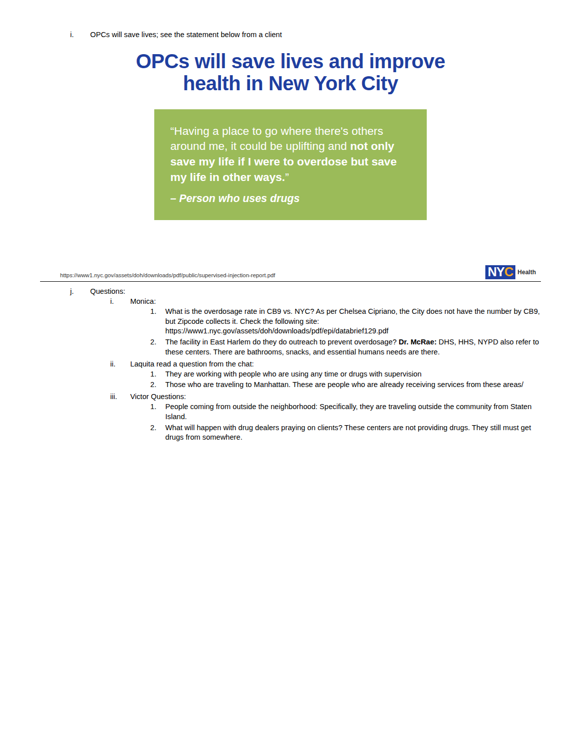i. OPCs will save lives; see the statement below from a client
OPCs will save lives and improve
health in New York City
“Having a place to go where there's others around me, it could be uplifting and not only save my life if I were to overdose but save my life in other ways.”
– Person who uses drugs
https://www1.nyc.gov/assets/doh/downloads/pdf/public/supervised-injection-report.pdf
NYC Health
j. Questions:
i. Monica:
1. What is the overdosage rate in CB9 vs. NYC? As per Chelsea Cipriano, the City does not have the number by CB9, but Zipcode collects it. Check the following site: https://www1.nyc.gov/assets/doh/downloads/pdf/epi/databrief129.pdf
2. The facility in East Harlem do they do outreach to prevent overdosage? Dr. McRae: DHS, HHS, NYPD also refer to these centers. There are bathrooms, snacks, and essential humans needs are there.
ii. Laquita read a question from the chat:
1. They are working with people who are using any time or drugs with supervision
2. Those who are traveling to Manhattan. These are people who are already receiving services from these areas/
iii. Victor Questions:
1. People coming from outside the neighborhood: Specifically, they are traveling outside the community from Staten Island.
2. What will happen with drug dealers praying on clients? These centers are not providing drugs. They still must get drugs from somewhere.